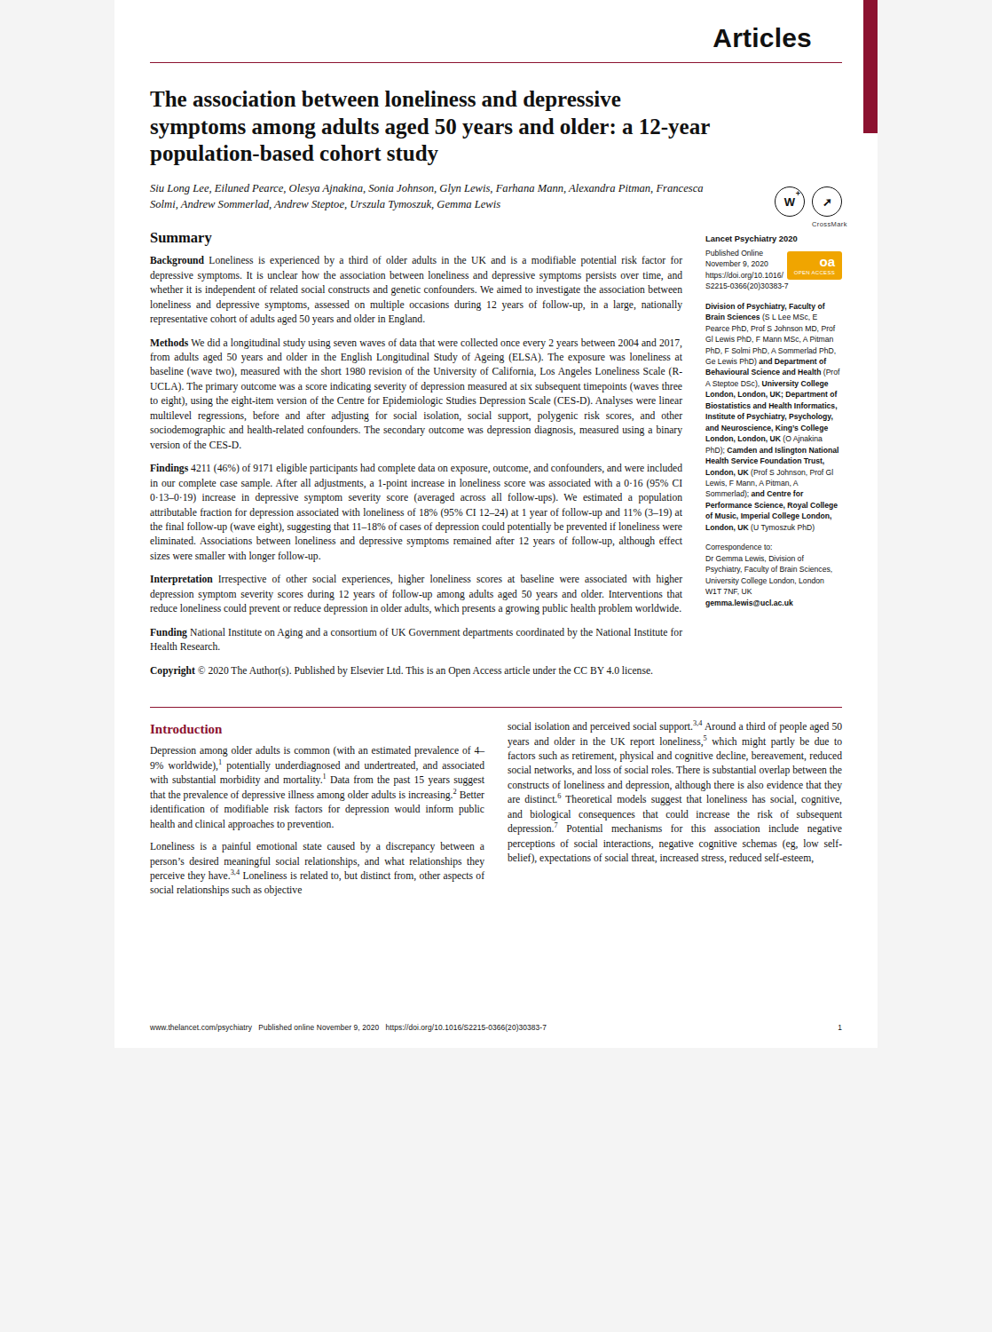Articles
W
➚
CrossMark
oaOPEN ACCESS
The association between loneliness and depressive symptoms among adults aged 50 years and older: a 12-year population-based cohort study
Siu Long Lee, Eiluned Pearce, Olesya Ajnakina, Sonia Johnson, Glyn Lewis, Farhana Mann, Alexandra Pitman, Francesca Solmi, Andrew Sommerlad, Andrew Steptoe, Urszula Tymoszuk, Gemma Lewis
Summary
Background Loneliness is experienced by a third of older adults in the UK and is a modifiable potential risk factor for depressive symptoms. It is unclear how the association between loneliness and depressive symptoms persists over time, and whether it is independent of related social constructs and genetic confounders. We aimed to investigate the association between loneliness and depressive symptoms, assessed on multiple occasions during 12 years of follow-up, in a large, nationally representative cohort of adults aged 50 years and older in England.
Methods We did a longitudinal study using seven waves of data that were collected once every 2 years between 2004 and 2017, from adults aged 50 years and older in the English Longitudinal Study of Ageing (ELSA). The exposure was loneliness at baseline (wave two), measured with the short 1980 revision of the University of California, Los Angeles Loneliness Scale (R-UCLA). The primary outcome was a score indicating severity of depression measured at six subsequent timepoints (waves three to eight), using the eight-item version of the Centre for Epidemiologic Studies Depression Scale (CES-D). Analyses were linear multilevel regressions, before and after adjusting for social isolation, social support, polygenic risk scores, and other sociodemographic and health-related confounders. The secondary outcome was depression diagnosis, measured using a binary version of the CES-D.
Findings 4211 (46%) of 9171 eligible participants had complete data on exposure, outcome, and confounders, and were included in our complete case sample. After all adjustments, a 1-point increase in loneliness score was associated with a 0·16 (95% CI 0·13–0·19) increase in depressive symptom severity score (averaged across all follow-ups). We estimated a population attributable fraction for depression associated with loneliness of 18% (95% CI 12–24) at 1 year of follow-up and 11% (3–19) at the final follow-up (wave eight), suggesting that 11–18% of cases of depression could potentially be prevented if loneliness were eliminated. Associations between loneliness and depressive symptoms remained after 12 years of follow-up, although effect sizes were smaller with longer follow-up.
Interpretation Irrespective of other social experiences, higher loneliness scores at baseline were associated with higher depression symptom severity scores during 12 years of follow-up among adults aged 50 years and older. Interventions that reduce loneliness could prevent or reduce depression in older adults, which presents a growing public health problem worldwide.
Funding National Institute on Aging and a consortium of UK Government departments coordinated by the National Institute for Health Research.
Copyright © 2020 The Author(s). Published by Elsevier Ltd. This is an Open Access article under the CC BY 4.0 license.
Lancet Psychiatry 2020
Published Online
November 9, 2020
https://doi.org/10.1016/
S2215-0366(20)30383-7
Division of Psychiatry, Faculty of Brain Sciences (S L Lee MSc, E Pearce PhD, Prof S Johnson MD, Prof Gl Lewis PhD, F Mann MSc, A Pitman PhD, F Solmi PhD, A Sommerlad PhD, Ge Lewis PhD) and Department of Behavioural Science and Health (Prof A Steptoe DSc), University College London, London, UK; Department of Biostatistics and Health Informatics, Institute of Psychiatry, Psychology, and Neuroscience, King’s College London, London, UK (O Ajnakina PhD); Camden and Islington National Health Service Foundation Trust, London, UK (Prof S Johnson, Prof Gl Lewis, F Mann, A Pitman, A Sommerlad); and Centre for Performance Science, Royal College of Music, Imperial College London, London, UK (U Tymoszuk PhD)
Correspondence to:
Dr Gemma Lewis, Division of Psychiatry, Faculty of Brain Sciences, University College London, London W1T 7NF, UK
gemma.lewis@ucl.ac.uk
Introduction
Depression among older adults is common (with an estimated prevalence of 4–9% worldwide),1 potentially underdiagnosed and undertreated, and associated with substantial morbidity and mortality.1 Data from the past 15 years suggest that the prevalence of depressive illness among older adults is increasing.2 Better identification of modifiable risk factors for depression would inform public health and clinical approaches to prevention.
Loneliness is a painful emotional state caused by a discrepancy between a person’s desired meaningful social relationships, and what relationships they perceive they have.3,4 Loneliness is related to, but distinct from, other aspects of social relationships such as objective
social isolation and perceived social support.3,4 Around a third of people aged 50 years and older in the UK report loneliness,5 which might partly be due to factors such as retirement, physical and cognitive decline, bereavement, reduced social networks, and loss of social roles. There is substantial overlap between the constructs of loneliness and depression, although there is also evidence that they are distinct.6 Theoretical models suggest that loneliness has social, cognitive, and biological consequences that could increase the risk of subsequent depression.7 Potential mechanisms for this association include negative perceptions of social interactions, negative cognitive schemas (eg, low self-belief), expectations of social threat, increased stress, reduced self-esteem,
www.thelancet.com/psychiatry Published online November 9, 2020 https://doi.org/10.1016/S2215-0366(20)30383-7
1